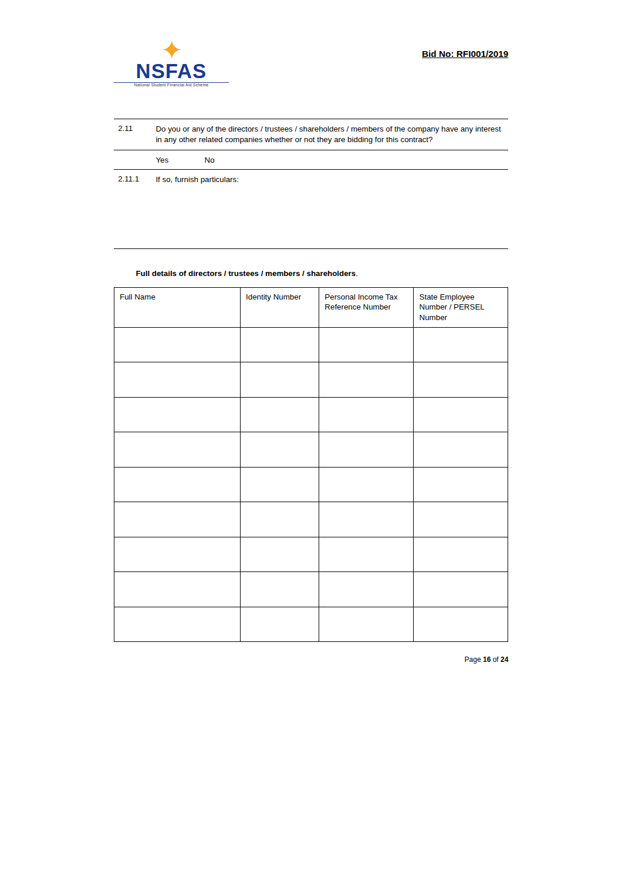✦ NSFAS National Student Financial Aid Scheme
Bid No: RFI001/2019
| 2.11 | Do you or any of the directors / trustees / shareholders / members of the company have any interest in any other related companies whether or not they are bidding for this contract? |
| | / Yes / No / / |
| 2.11.1 | If so, furnish particulars: |
Full details of directors / trustees / members / shareholders.
| Full Name | Identity Number | Personal Income Tax Reference Number | State Employee Number / PERSEL Number |
| --- | --- | --- | --- |
Page 16 of 24